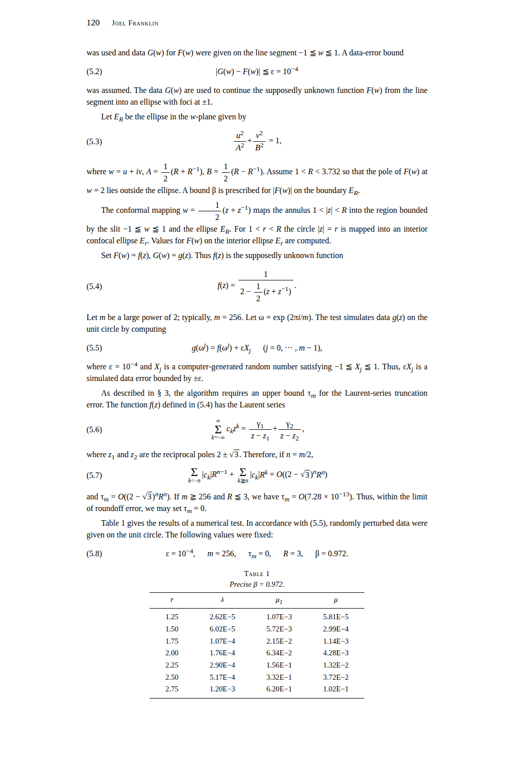120 Joel Franklin
was used and data G(w) for F(w) were given on the line segment −1 ≦ w ≦ 1. A data-error bound
(5.2) |G(w) − F(w)| ≦ ε = 10−4
was assumed. The data G(w) are used to continue the supposedly unknown function F(w) from the line segment into an ellipse with foci at ±1.
Let ER be the ellipse in the w-plane given by
(5.3) u2 A2+v2 B2 = 1,
where w = u + iv, A = 12(R + R−1), B = 12(R − R−1). Assume 1 < R < 3.732 so that the pole of F(w) at w = 2 lies outside the ellipse. A bound β is prescribed for |F(w)| on the boundary ER.
The conformal mapping w = 12(z + z−1) maps the annulus 1 < |z| < R into the region bounded by the slit −1 ≦ w ≦ 1 and the ellipse ER. For 1 < r < R the circle |z| = r is mapped into an interior confocal ellipse Er. Values for F(w) on the interior ellipse Er are computed.
Set F(w) = f(z), G(w) = g(z). Thus f(z) is the supposedly unknown function
(5.4) f(z) = 12 − 12(z + z−1).
Let m be a large power of 2; typically, m = 256. Let ω = exp (2πi/m). The test simulates data g(z) on the unit circle by computing
(5.5) g(ωj) = f(ωj) + εXj (j = 0, ··· , m − 1),
where ε = 10−4 and Xj is a computer-generated random number satisfying −1 ≦ Xj ≦ 1. Thus, εXj is a simulated data error bounded by ±ε.
As described in § 3, the algorithm requires an upper bound τm for the Laurent-series truncation error. The function f(z) defined in (5.4) has the Laurent series
(5.6) ∞Σk=−∞ckzk = γ1 z − z1+γ2 z − z2,
where z1 and z2 are the reciprocal poles 2 ± √3. Therefore, if n = m/2,
(5.7) Σk<−n|ck|Rn−1 + Σk≧n|ck|Rk = O((2 − √3)nRn)
and τm = O((2 − √3)nRn). If m ≧ 256 and R ≦ 3, we have τm = O(7.28 × 10−13). Thus, within the limit of roundoff error, we may set τm = 0.
Table 1 gives the results of a numerical test. In accordance with (5.5), randomly perturbed data were given on the unit circle. The following values were fixed:
(5.8) ε = 10−4, m = 256, τm = 0, R = 3, β = 0.972.
Table 1 Precise β = 0.972.
| r | λ | μ 1 | μ |
| --- | --- | --- | --- |
| 1.25 | 2.62E−5 | 1.07E−3 | 5.81E−5 |
| 1.50 | 6.02E−5 | 5.72E−3 | 2.99E−4 |
| 1.75 | 1.07E−4 | 2.15E−2 | 1.14E−3 |
| 2.00 | 1.76E−4 | 6.34E−2 | 4.28E−3 |
| 2.25 | 2.90E−4 | 1.56E−1 | 1.32E−2 |
| 2.50 | 5.17E−4 | 3.32E−1 | 3.72E−2 |
| 2.75 | 1.20E−3 | 6.20E−1 | 1.02E−1 |